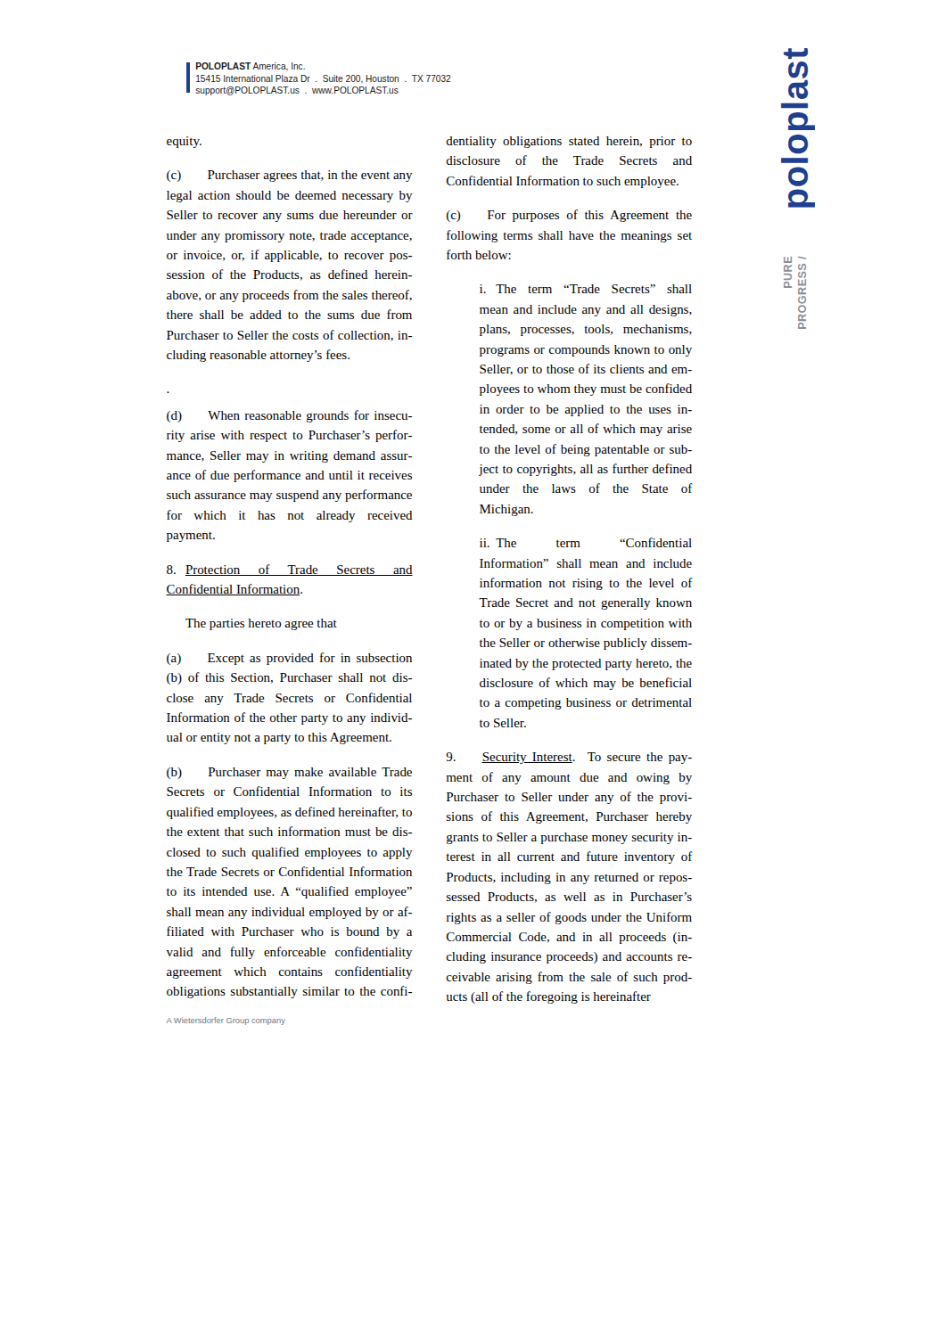POLOPLAST America, Inc.
15415 International Plaza Dr . Suite 200, Houston . TX 77032
support@POLOPLAST.us . www.POLOPLAST.us
poloplast
PURE
PROGRESS /
equity.
(c) Purchaser agrees that, in the event any legal action should be deemed necessary by Seller to recover any sums due hereunder or under any promissory note, trade acceptance, or invoice, or, if applicable, to recover possession of the Products, as defined hereinabove, or any proceeds from the sales thereof, there shall be added to the sums due from Purchaser to Seller the costs of collection, including reasonable attorney’s fees.
(d) When reasonable grounds for insecurity arise with respect to Purchaser’s performance, Seller may in writing demand assurance of due performance and until it receives such assurance may suspend any performance for which it has not already received payment.
8. Protection of Trade Secrets and Confidential Information.
The parties hereto agree that
(a) Except as provided for in subsection (b) of this Section, Purchaser shall not disclose any Trade Secrets or Confidential Information of the other party to any individual or entity not a party to this Agreement.
(b) Purchaser may make available Trade Secrets or Confidential Information to its qualified employees, as defined hereinafter, to the extent that such information must be disclosed to such qualified employees to apply the Trade Secrets or Confidential Information to its intended use. A “qualified employee” shall mean any individual employed by or affiliated with Purchaser who is bound by a valid and fully enforceable confidentiality agreement which contains confidentiality obligations substantially similar to the confidentiality obligations stated herein, prior to disclosure of the Trade Secrets and Confidential Information to such employee.
(c) For purposes of this Agreement the following terms shall have the meanings set forth below:
i. The term “Trade Secrets” shall mean and include any and all designs, plans, processes, tools, mechanisms, programs or compounds known to only Seller, or to those of its clients and employees to whom they must be confided in order to be applied to the uses intended, some or all of which may arise to the level of being patentable or subject to copyrights, all as further defined under the laws of the State of Michigan.
ii. The term “Confidential Information” shall mean and include information not rising to the level of Trade Secret and not generally known to or by a business in competition with the Seller or otherwise publicly disseminated by the protected party hereto, the disclosure of which may be beneficial to a competing business or detrimental to Seller.
9. Security Interest. To secure the payment of any amount due and owing by Purchaser to Seller under any of the provisions of this Agreement, Purchaser hereby grants to Seller a purchase money security interest in all current and future inventory of Products, including in any returned or repossessed Products, as well as in Purchaser’s rights as a seller of goods under the Uniform Commercial Code, and in all proceeds (including insurance proceeds) and accounts receivable arising from the sale of such products (all of the foregoing is hereinafter
A Wietersdorfer Group company